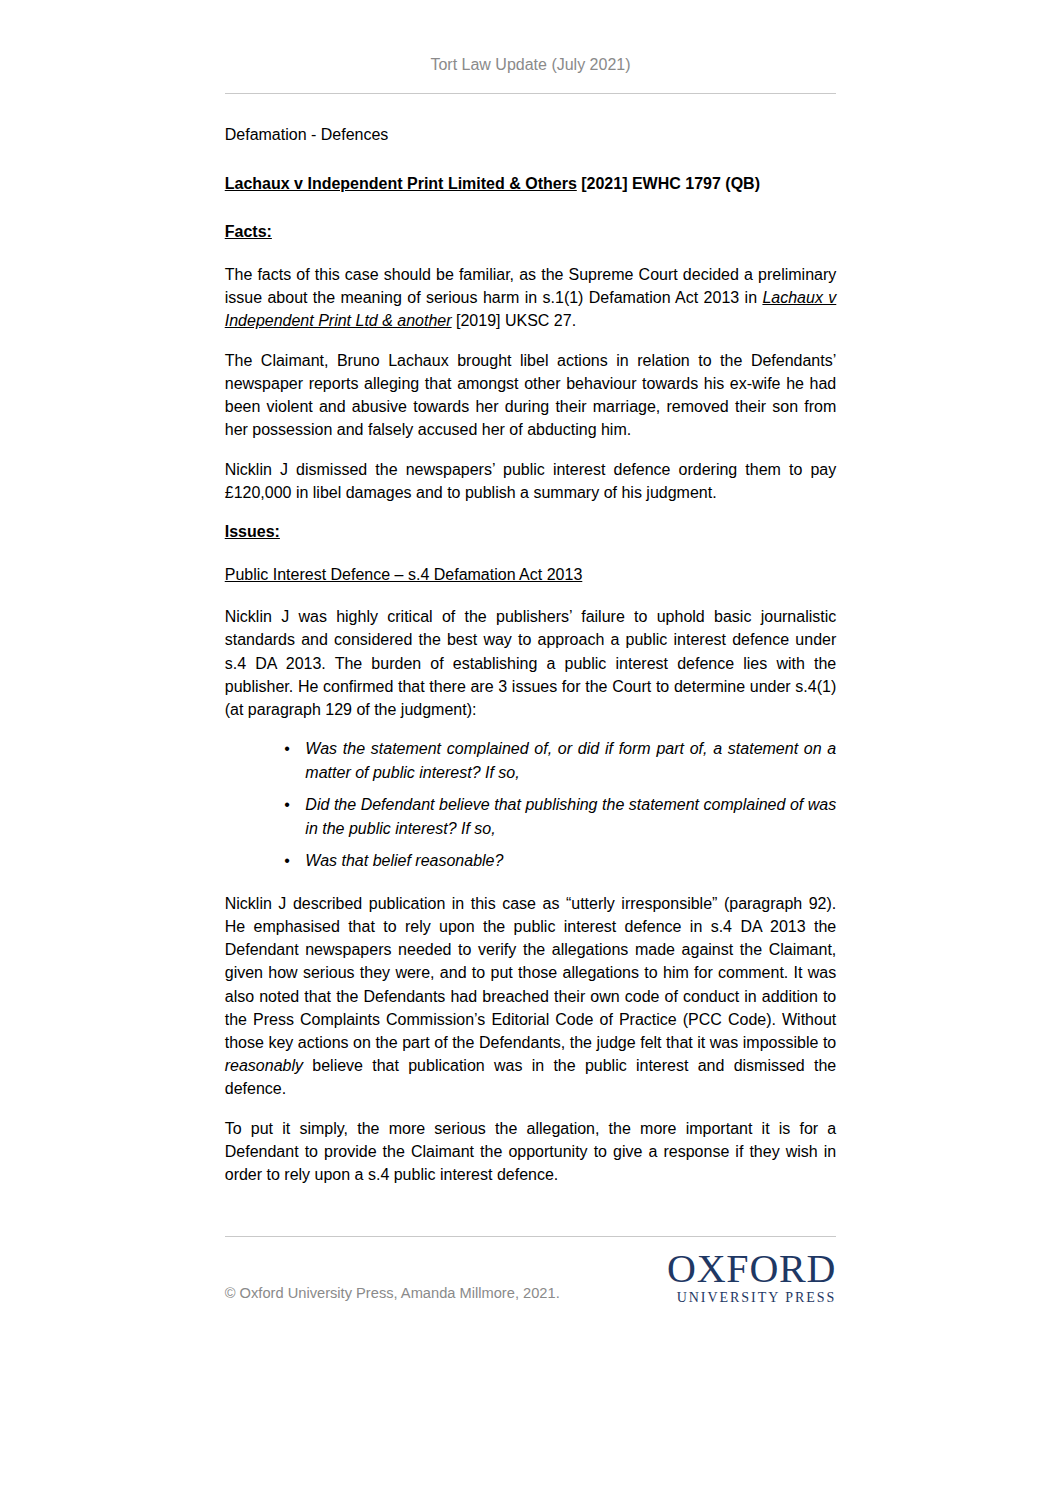Tort Law Update (July 2021)
Defamation - Defences
Lachaux v Independent Print Limited & Others [2021] EWHC 1797 (QB)
Facts:
The facts of this case should be familiar, as the Supreme Court decided a preliminary issue about the meaning of serious harm in s.1(1) Defamation Act 2013 in Lachaux v Independent Print Ltd & another [2019] UKSC 27.
The Claimant, Bruno Lachaux brought libel actions in relation to the Defendants’ newspaper reports alleging that amongst other behaviour towards his ex-wife he had been violent and abusive towards her during their marriage, removed their son from her possession and falsely accused her of abducting him.
Nicklin J dismissed the newspapers’ public interest defence ordering them to pay £120,000 in libel damages and to publish a summary of his judgment.
Issues:
Public Interest Defence – s.4 Defamation Act 2013
Nicklin J was highly critical of the publishers’ failure to uphold basic journalistic standards and considered the best way to approach a public interest defence under s.4 DA 2013. The burden of establishing a public interest defence lies with the publisher. He confirmed that there are 3 issues for the Court to determine under s.4(1) (at paragraph 129 of the judgment):
Was the statement complained of, or did if form part of, a statement on a matter of public interest? If so,
Did the Defendant believe that publishing the statement complained of was in the public interest? If so,
Was that belief reasonable?
Nicklin J described publication in this case as “utterly irresponsible” (paragraph 92). He emphasised that to rely upon the public interest defence in s.4 DA 2013 the Defendant newspapers needed to verify the allegations made against the Claimant, given how serious they were, and to put those allegations to him for comment. It was also noted that the Defendants had breached their own code of conduct in addition to the Press Complaints Commission’s Editorial Code of Practice (PCC Code). Without those key actions on the part of the Defendants, the judge felt that it was impossible to reasonably believe that publication was in the public interest and dismissed the defence.
To put it simply, the more serious the allegation, the more important it is for a Defendant to provide the Claimant the opportunity to give a response if they wish in order to rely upon a s.4 public interest defence.
© Oxford University Press, Amanda Millmore, 2021.
OXFORD UNIVERSITY PRESS